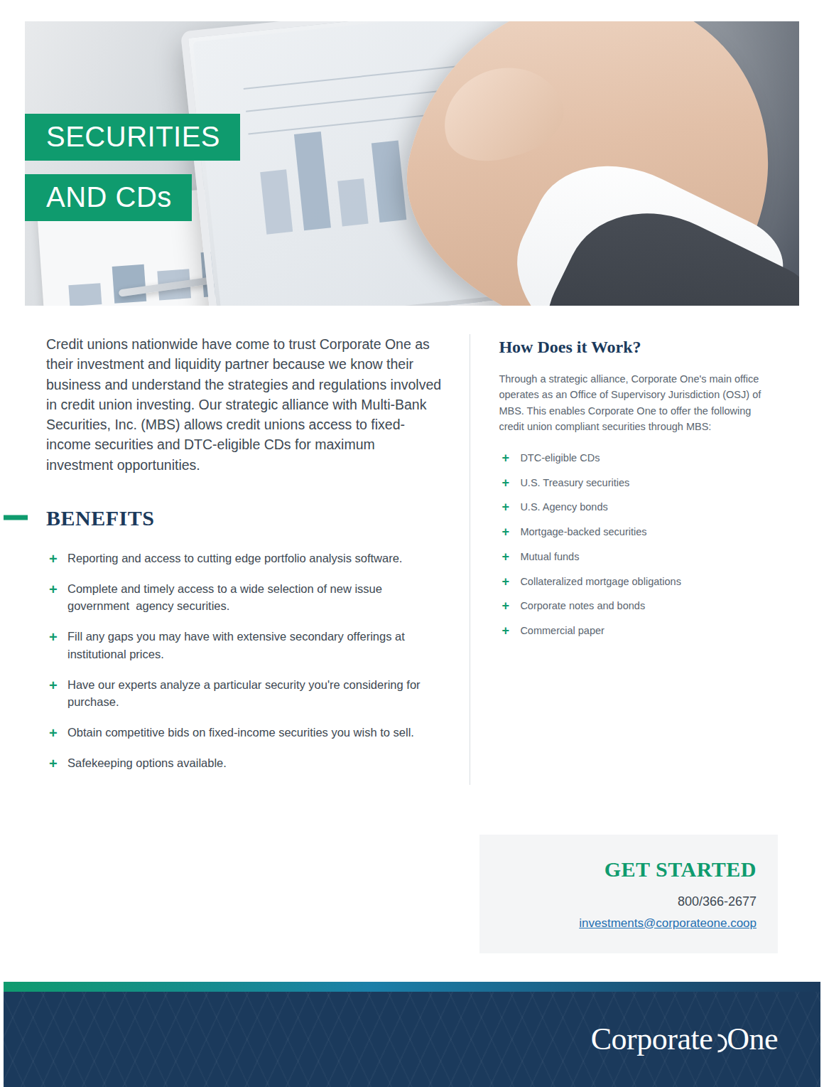SECURITIES
AND CDs
Credit unions nationwide have come to trust Corporate One as their investment and liquidity partner because we know their business and understand the strategies and regulations involved in credit union investing. Our strategic alliance with Multi-Bank Securities, Inc. (MBS) allows credit unions access to fixed-income securities and DTC-eligible CDs for maximum investment opportunities.
BENEFITS
Reporting and access to cutting edge portfolio analysis software.
Complete and timely access to a wide selection of new issue government agency securities.
Fill any gaps you may have with extensive secondary offerings at institutional prices.
Have our experts analyze a particular security you're considering for purchase.
Obtain competitive bids on fixed-income securities you wish to sell.
Safekeeping options available.
How Does it Work?
Through a strategic alliance, Corporate One's main office operates as an Office of Supervisory Jurisdiction (OSJ) of MBS. This enables Corporate One to offer the following credit union compliant securities through MBS:
DTC-eligible CDs
U.S. Treasury securities
U.S. Agency bonds
Mortgage-backed securities
Mutual funds
Collateralized mortgage obligations
Corporate notes and bonds
Commercial paper
GET STARTED
800/366-2677
investments@corporateone.coop
Corporate One